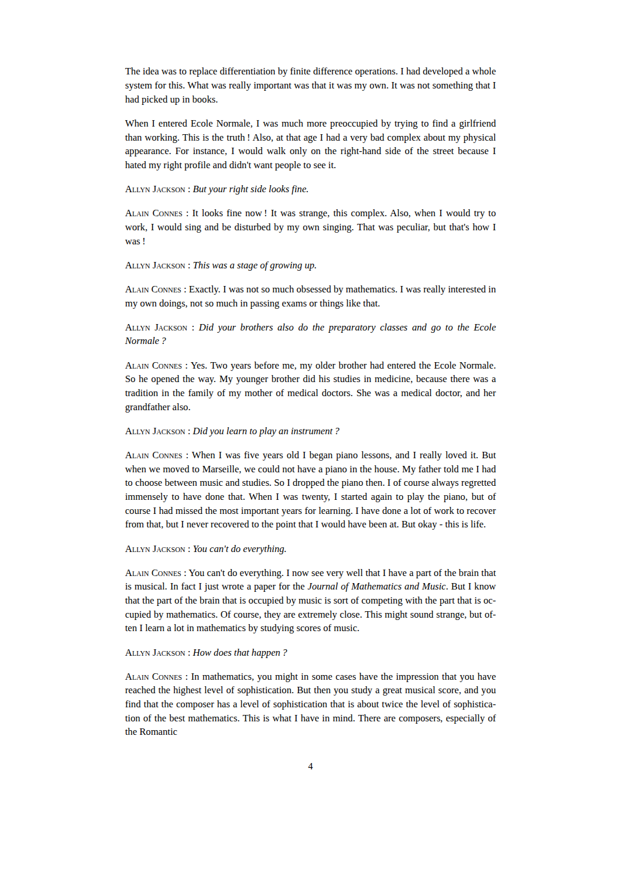The idea was to replace differentiation by finite difference operations. I had developed a whole system for this. What was really important was that it was my own. It was not something that I had picked up in books.
When I entered Ecole Normale, I was much more preoccupied by trying to find a girlfriend than working. This is the truth ! Also, at that age I had a very bad complex about my physical appearance. For instance, I would walk only on the right-hand side of the street because I hated my right profile and didn't want people to see it.
Allyn Jackson : But your right side looks fine.
Alain Connes : It looks fine now ! It was strange, this complex. Also, when I would try to work, I would sing and be disturbed by my own singing. That was peculiar, but that's how I was !
Allyn Jackson : This was a stage of growing up.
Alain Connes : Exactly. I was not so much obsessed by mathematics. I was really interested in my own doings, not so much in passing exams or things like that.
Allyn Jackson : Did your brothers also do the preparatory classes and go to the Ecole Normale ?
Alain Connes : Yes. Two years before me, my older brother had entered the Ecole Normale. So he opened the way. My younger brother did his studies in medicine, because there was a tradition in the family of my mother of medical doctors. She was a medical doctor, and her grandfather also.
Allyn Jackson : Did you learn to play an instrument ?
Alain Connes : When I was five years old I began piano lessons, and I really loved it. But when we moved to Marseille, we could not have a piano in the house. My father told me I had to choose between music and studies. So I dropped the piano then. I of course always regretted immensely to have done that. When I was twenty, I started again to play the piano, but of course I had missed the most important years for learning. I have done a lot of work to recover from that, but I never recovered to the point that I would have been at. But okay - this is life.
Allyn Jackson : You can't do everything.
Alain Connes : You can't do everything. I now see very well that I have a part of the brain that is musical. In fact I just wrote a paper for the Journal of Mathematics and Music. But I know that the part of the brain that is occupied by music is sort of competing with the part that is occupied by mathematics. Of course, they are extremely close. This might sound strange, but often I learn a lot in mathematics by studying scores of music.
Allyn Jackson : How does that happen ?
Alain Connes : In mathematics, you might in some cases have the impression that you have reached the highest level of sophistication. But then you study a great musical score, and you find that the composer has a level of sophistication that is about twice the level of sophistication of the best mathematics. This is what I have in mind. There are composers, especially of the Romantic
4